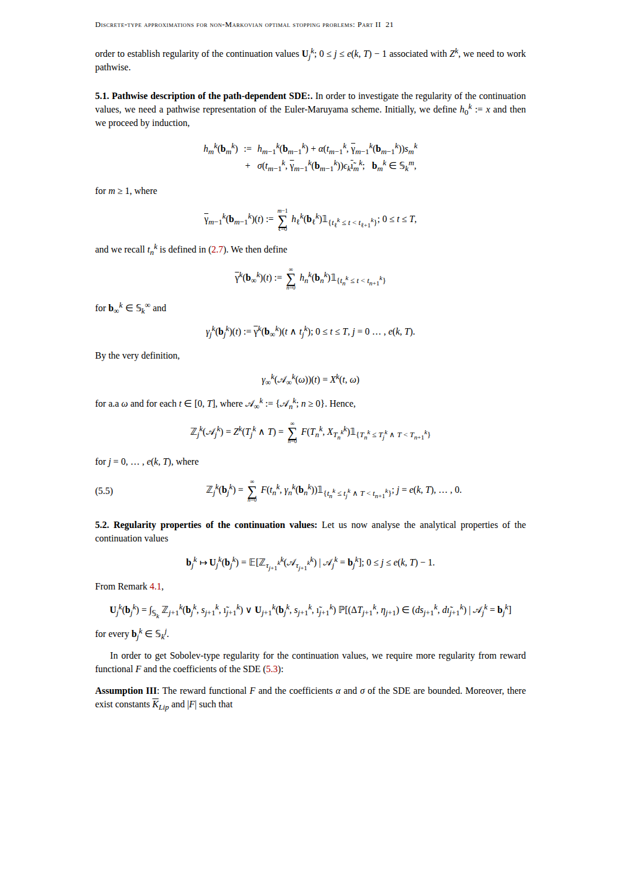Discrete-type approximations for non-Markovian optimal stopping problems: Part II 21
order to establish regularity of the continuation values Ujk; 0 ≤ j ≤ e(k, T) − 1 associated with Zk, we need to work pathwise.
5.1. Pathwise description of the path-dependent SDE:. In order to investigate the regularity of the continuation values, we need a pathwise representation of the Euler-Maruyama scheme. Initially, we define h0k := x and then we proceed by induction,
| h m k ( b m k ) | := | h m −1 k ( b m −1 k ) + α ( t m −1 k , γ m −1 k ( b m −1 k )) s m k |
| | + | σ ( t m −1 k , γ m −1 k ( b m −1 k )) ϵ k ı̃ m k ; b m k ∈ 𝕊 k m , |
for m ≥ 1, where
γm−1k(bm−1k)(t) := m−1∑ℓ=0 hℓk(bℓk)𝟙{tℓk ≤ t < tℓ+1k}; 0 ≤ t ≤ T,
and we recall tnk is defined in (2.7). We then define
γk(b∞k)(t) := ∞∑n=0 hnk(bnk)𝟙{tnk ≤ t < tn+1k}
for b∞k ∈ 𝕊k∞ and
γjk(bjk)(t) := γk(b∞k)(t ∧ tjk); 0 ≤ t ≤ T, j = 0 … , e(k, T).
By the very definition,
γ∞k(𝒜∞k(ω))(t) = Xk(t, ω)
for a.a ω and for each t ∈ [0, T], where 𝒜∞k := {𝒜nk; n ≥ 0}. Hence,
ℤjk(𝒜jk) = Zk(Tjk ∧ T) = ∞∑n=0 F(Tnk, XTnkk)𝟙{Tnk ≤ Tjk ∧ T < Tn+1k}
for j = 0, … , e(k, T), where
(5.5)
ℤjk(bjk) = ∞∑n=0 F(tnk, γnk(bnk))𝟙{tnk ≤ tjk ∧ T < tn+1k}; j = e(k, T), … , 0.
5.2. Regularity properties of the continuation values: Let us now analyse the analytical properties of the continuation values
bjk ↦ Ujk(bjk) = 𝔼[ℤτj+1kk(𝒜τj+1kk) | 𝒜jk = bjk]; 0 ≤ j ≤ e(k, T) − 1.
From Remark 4.1,
Ujk(bjk) = ∫𝕊k ℤj+1k(bjk, sj+1k, ı̃j+1k) ∨ Uj+1k(bjk, sj+1k, ı̃j+1k) ℙ[(ΔTj+1k, ηj+1) ∈ (dsj+1k, dı̃j+1k) | 𝒜jk = bjk]
for every bjk ∈ 𝕊kj.
In order to get Sobolev-type regularity for the continuation values, we require more regularity from reward functional F and the coefficients of the SDE (5.3):
Assumption III: The reward functional F and the coefficients α and σ of the SDE are bounded. Moreover, there exist constants KLip and |F| such that